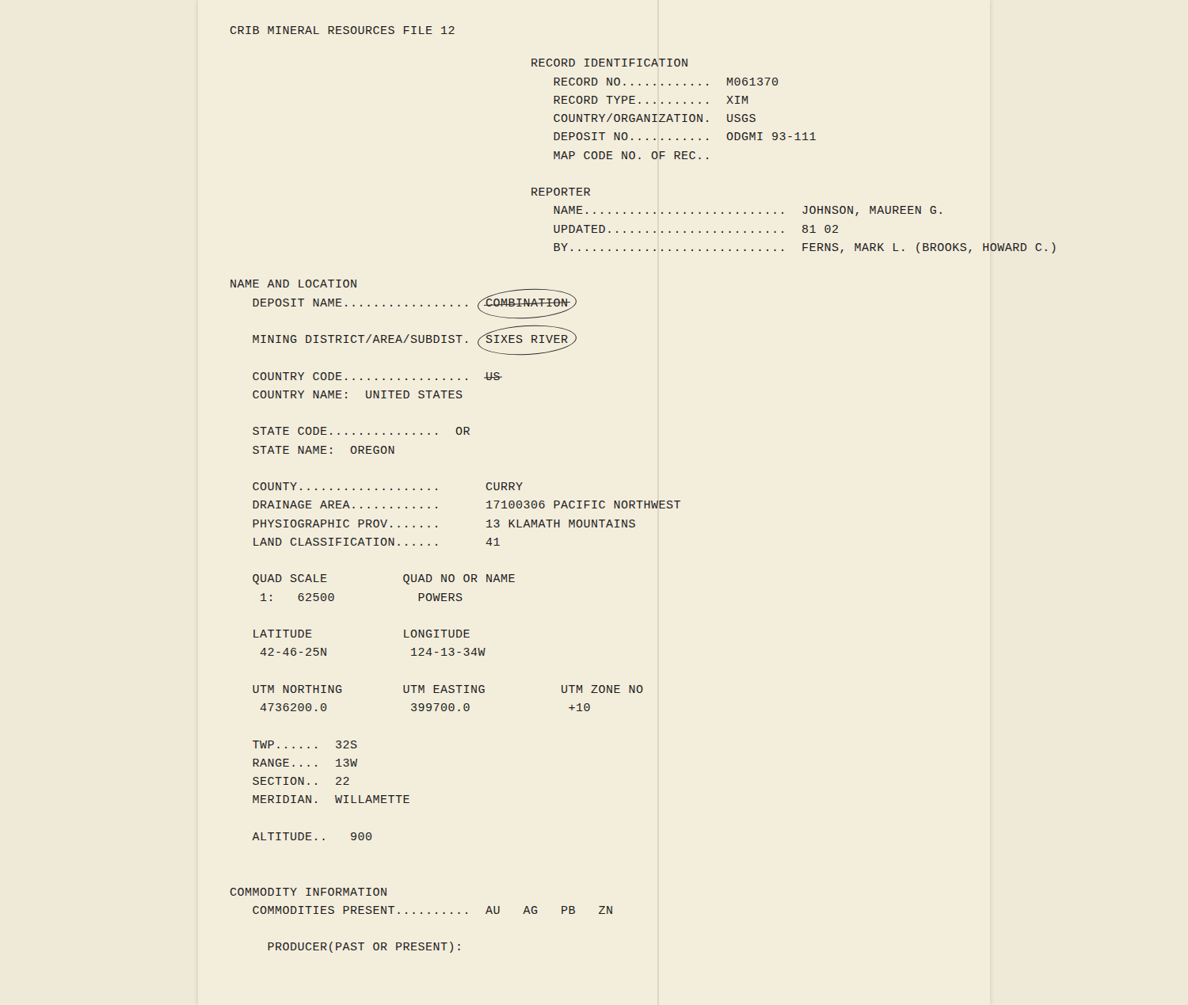CRIB MINERAL RESOURCES FILE 12
                                        RECORD IDENTIFICATION
                                           RECORD NO............  M061370
                                           RECORD TYPE..........  XIM
                                           COUNTRY/ORGANIZATION.  USGS
                                           DEPOSIT NO...........  ODGMI 93-111
                                           MAP CODE NO. OF REC..

                                        REPORTER
                                           NAME...........................  JOHNSON, MAUREEN G.
                                           UPDATED........................  81 02
                                           BY.............................  FERNS, MARK L. (BROOKS, HOWARD C.)

NAME AND LOCATION
   DEPOSIT NAME.................  COMBINATION

   MINING DISTRICT/AREA/SUBDIST.  SIXES RIVER

   COUNTRY CODE.................  US
   COUNTRY NAME:  UNITED STATES

   STATE CODE...............  OR
   STATE NAME:  OREGON

   COUNTY...................      CURRY
   DRAINAGE AREA............      17100306 PACIFIC NORTHWEST
   PHYSIOGRAPHIC PROV.......      13 KLAMATH MOUNTAINS
   LAND CLASSIFICATION......      41

   QUAD SCALE          QUAD NO OR NAME
    1:   62500           POWERS

   LATITUDE            LONGITUDE
    42-46-25N           124-13-34W

   UTM NORTHING        UTM EASTING          UTM ZONE NO
    4736200.0           399700.0             +10

   TWP......  32S
   RANGE....  13W
   SECTION..  22
   MERIDIAN.  WILLAMETTE

   ALTITUDE..   900


COMMODITY INFORMATION
   COMMODITIES PRESENT..........  AU   AG   PB   ZN

     PRODUCER(PAST OR PRESENT):